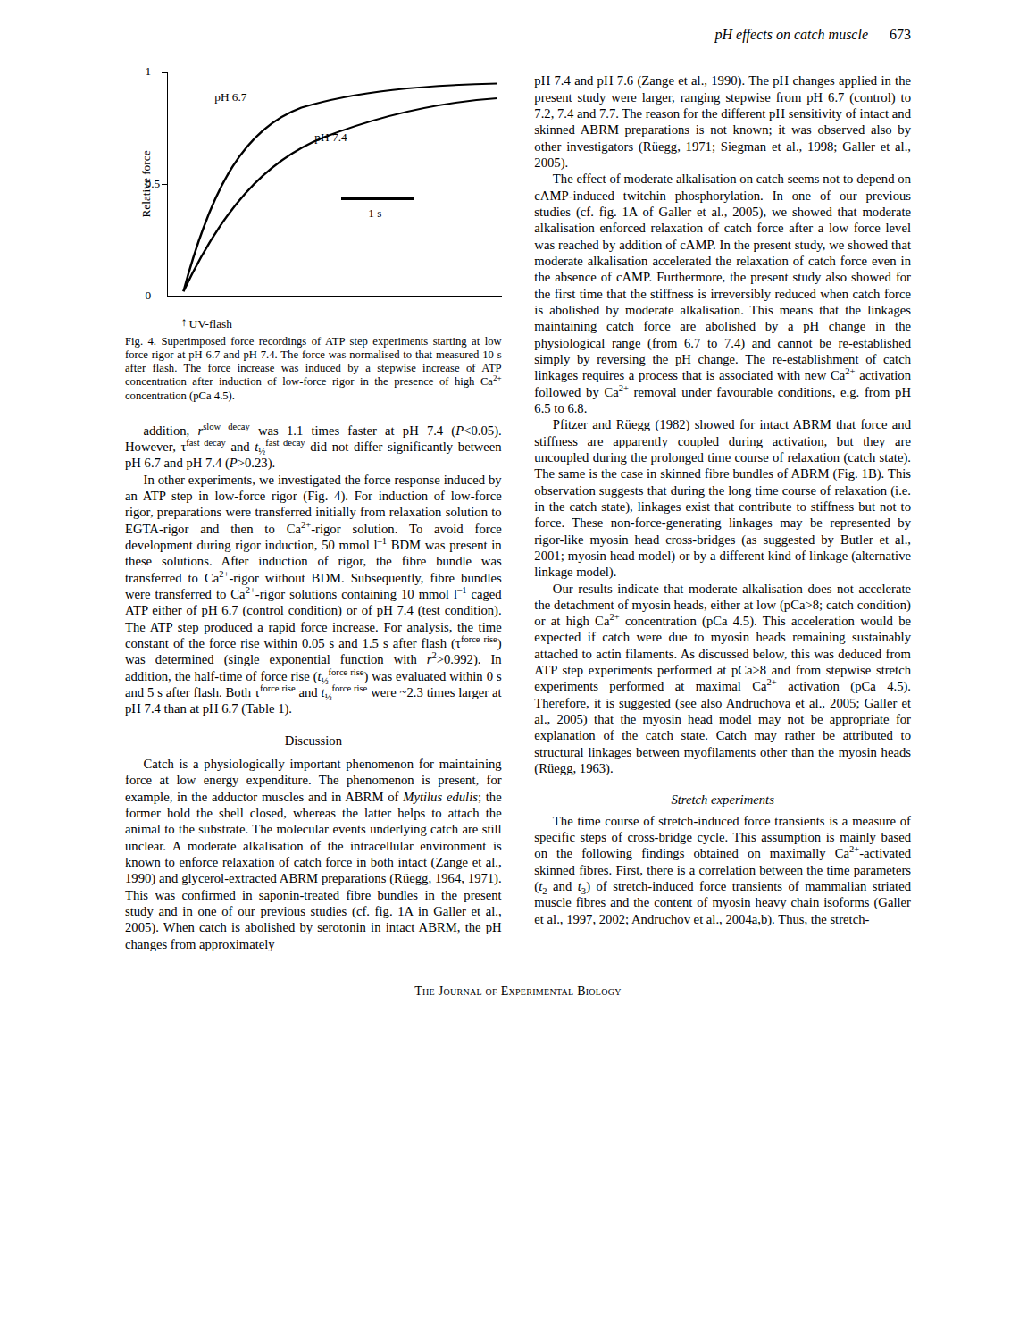pH effects on catch muscle 673
Relative force 1 0.5 0 pH 6.7 pH 7.4
1 s ↑UV-flash
Fig. 4. Superimposed force recordings of ATP step experiments starting at low force rigor at pH 6.7 and pH 7.4. The force was normalised to that measured 10 s after flash. The force increase was induced by a stepwise increase of ATP concentration after induction of low-force rigor in the presence of high Ca2+ concentration (pCa 4.5).
addition, rslow decay was 1.1 times faster at pH 7.4 (P<0.05). However, τfast decay and t½fast decay did not differ significantly between pH 6.7 and pH 7.4 (P>0.23).
In other experiments, we investigated the force response induced by an ATP step in low-force rigor (Fig. 4). For induction of low-force rigor, preparations were transferred initially from relaxation solution to EGTA-rigor and then to Ca2+-rigor solution. To avoid force development during rigor induction, 50 mmol l–1 BDM was present in these solutions. After induction of rigor, the fibre bundle was transferred to Ca2+-rigor without BDM. Subsequently, fibre bundles were transferred to Ca2+-rigor solutions containing 10 mmol l–1 caged ATP either of pH 6.7 (control condition) or of pH 7.4 (test condition). The ATP step produced a rapid force increase. For analysis, the time constant of the force rise within 0.05 s and 1.5 s after flash (τforce rise) was determined (single exponential function with r2>0.992). In addition, the half-time of force rise (t½force rise) was evaluated within 0 s and 5 s after flash. Both τforce rise and t½force rise were ~2.3 times larger at pH 7.4 than at pH 6.7 (Table 1).
Discussion
Catch is a physiologically important phenomenon for maintaining force at low energy expenditure. The phenomenon is present, for example, in the adductor muscles and in ABRM of Mytilus edulis; the former hold the shell closed, whereas the latter helps to attach the animal to the substrate. The molecular events underlying catch are still unclear. A moderate alkalisation of the intracellular environment is known to enforce relaxation of catch force in both intact (Zange et al., 1990) and glycerol-extracted ABRM preparations (Rüegg, 1964, 1971). This was confirmed in saponin-treated fibre bundles in the present study and in one of our previous studies (cf. fig. 1A in Galler et al., 2005). When catch is abolished by serotonin in intact ABRM, the pH changes from approximately
pH 7.4 and pH 7.6 (Zange et al., 1990). The pH changes applied in the present study were larger, ranging stepwise from pH 6.7 (control) to 7.2, 7.4 and 7.7. The reason for the different pH sensitivity of intact and skinned ABRM preparations is not known; it was observed also by other investigators (Rüegg, 1971; Siegman et al., 1998; Galler et al., 2005).
The effect of moderate alkalisation on catch seems not to depend on cAMP-induced twitchin phosphorylation. In one of our previous studies (cf. fig. 1A of Galler et al., 2005), we showed that moderate alkalisation enforced relaxation of catch force after a low force level was reached by addition of cAMP. In the present study, we showed that moderate alkalisation accelerated the relaxation of catch force even in the absence of cAMP. Furthermore, the present study also showed for the first time that the stiffness is irreversibly reduced when catch force is abolished by moderate alkalisation. This means that the linkages maintaining catch force are abolished by a pH change in the physiological range (from 6.7 to 7.4) and cannot be re-established simply by reversing the pH change. The re-establishment of catch linkages requires a process that is associated with new Ca2+ activation followed by Ca2+ removal under favourable conditions, e.g. from pH 6.5 to 6.8.
Pfitzer and Rüegg (1982) showed for intact ABRM that force and stiffness are apparently coupled during activation, but they are uncoupled during the prolonged time course of relaxation (catch state). The same is the case in skinned fibre bundles of ABRM (Fig. 1B). This observation suggests that during the long time course of relaxation (i.e. in the catch state), linkages exist that contribute to stiffness but not to force. These non-force-generating linkages may be represented by rigor-like myosin head cross-bridges (as suggested by Butler et al., 2001; myosin head model) or by a different kind of linkage (alternative linkage model).
Our results indicate that moderate alkalisation does not accelerate the detachment of myosin heads, either at low (pCa>8; catch condition) or at high Ca2+ concentration (pCa 4.5). This acceleration would be expected if catch were due to myosin heads remaining sustainably attached to actin filaments. As discussed below, this was deduced from ATP step experiments performed at pCa>8 and from stepwise stretch experiments performed at maximal Ca2+ activation (pCa 4.5). Therefore, it is suggested (see also Andruchova et al., 2005; Galler et al., 2005) that the myosin head model may not be appropriate for explanation of the catch state. Catch may rather be attributed to structural linkages between myofilaments other than the myosin heads (Rüegg, 1963).
Stretch experiments
The time course of stretch-induced force transients is a measure of specific steps of cross-bridge cycle. This assumption is mainly based on the following findings obtained on maximally Ca2+-activated skinned fibres. First, there is a correlation between the time parameters (t2 and t3) of stretch-induced force transients of mammalian striated muscle fibres and the content of myosin heavy chain isoforms (Galler et al., 1997, 2002; Andruchov et al., 2004a,b). Thus, the stretch-
The Journal of Experimental Biology